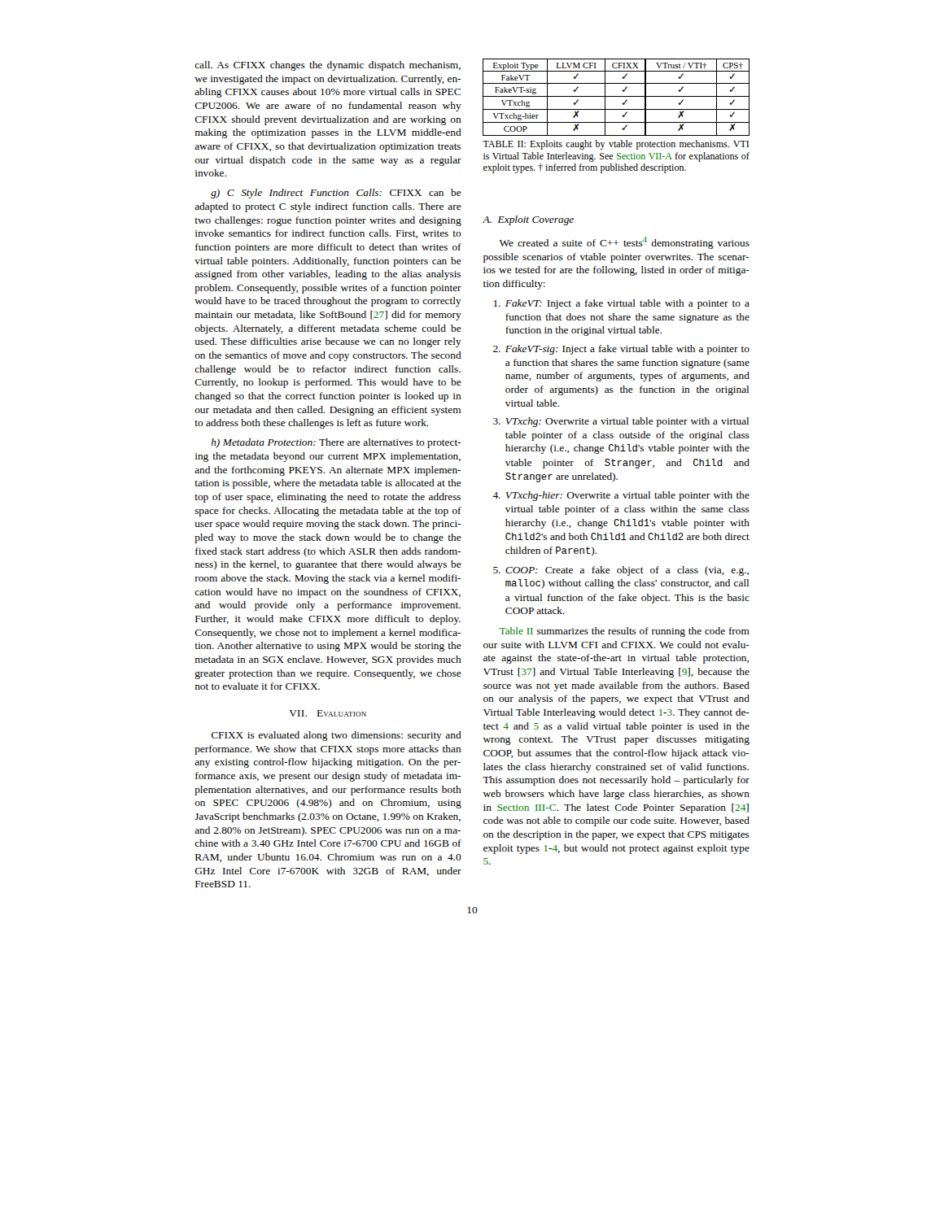call. As CFIXX changes the dynamic dispatch mechanism, we investigated the impact on devirtualization. Currently, enabling CFIXX causes about 10% more virtual calls in SPEC CPU2006. We are aware of no fundamental reason why CFIXX should prevent devirtualization and are working on making the optimization passes in the LLVM middle-end aware of CFIXX, so that devirtualization optimization treats our virtual dispatch code in the same way as a regular invoke.
g) C Style Indirect Function Calls: CFIXX can be adapted to protect C style indirect function calls. There are two challenges: rogue function pointer writes and designing invoke semantics for indirect function calls. First, writes to function pointers are more difficult to detect than writes of virtual table pointers. Additionally, function pointers can be assigned from other variables, leading to the alias analysis problem. Consequently, possible writes of a function pointer would have to be traced throughout the program to correctly maintain our metadata, like SoftBound [27] did for memory objects. Alternately, a different metadata scheme could be used. These difficulties arise because we can no longer rely on the semantics of move and copy constructors. The second challenge would be to refactor indirect function calls. Currently, no lookup is performed. This would have to be changed so that the correct function pointer is looked up in our metadata and then called. Designing an efficient system to address both these challenges is left as future work.
h) Metadata Protection: There are alternatives to protecting the metadata beyond our current MPX implementation, and the forthcoming PKEYS. An alternate MPX implementation is possible, where the metadata table is allocated at the top of user space, eliminating the need to rotate the address space for checks. Allocating the metadata table at the top of user space would require moving the stack down. The principled way to move the stack down would be to change the fixed stack start address (to which ASLR then adds randomness) in the kernel, to guarantee that there would always be room above the stack. Moving the stack via a kernel modification would have no impact on the soundness of CFIXX, and would provide only a performance improvement. Further, it would make CFIXX more difficult to deploy. Consequently, we chose not to implement a kernel modification. Another alternative to using MPX would be storing the metadata in an SGX enclave. However, SGX provides much greater protection than we require. Consequently, we chose not to evaluate it for CFIXX.
VII. Evaluation
CFIXX is evaluated along two dimensions: security and performance. We show that CFIXX stops more attacks than any existing control-flow hijacking mitigation. On the performance axis, we present our design study of metadata implementation alternatives, and our performance results both on SPEC CPU2006 (4.98%) and on Chromium, using JavaScript benchmarks (2.03% on Octane, 1.99% on Kraken, and 2.80% on JetStream). SPEC CPU2006 was run on a machine with a 3.40 GHz Intel Core i7-6700 CPU and 16GB of RAM, under Ubuntu 16.04. Chromium was run on a 4.0 GHz Intel Core i7-6700K with 32GB of RAM, under FreeBSD 11.
| Exploit Type | LLVM CFI | CFIXX | VTrust / VTI† | CPS† |
| --- | --- | --- | --- | --- |
| FakeVT | ✓ | ✓ | ✓ | ✓ |
| FakeVT-sig | ✓ | ✓ | ✓ | ✓ |
| VTxchg | ✓ | ✓ | ✓ | ✓ |
| VTxchg-hier | ✗ | ✓ | ✗ | ✓ |
| COOP | ✗ | ✓ | ✗ | ✗ |
TABLE II: Exploits caught by vtable protection mechanisms. VTI is Virtual Table Interleaving. See Section VII-A for explanations of exploit types. † inferred from published description.
A. Exploit Coverage
We created a suite of C++ tests4 demonstrating various possible scenarios of vtable pointer overwrites. The scenarios we tested for are the following, listed in order of mitigation difficulty:
FakeVT: Inject a fake virtual table with a pointer to a function that does not share the same signature as the function in the original virtual table.
FakeVT-sig: Inject a fake virtual table with a pointer to a function that shares the same function signature (same name, number of arguments, types of arguments, and order of arguments) as the function in the original virtual table.
VTxchg: Overwrite a virtual table pointer with a virtual table pointer of a class outside of the original class hierarchy (i.e., change Child's vtable pointer with the vtable pointer of Stranger, and Child and Stranger are unrelated).
VTxchg-hier: Overwrite a virtual table pointer with the virtual table pointer of a class within the same class hierarchy (i.e., change Child1's vtable pointer with Child2's and both Child1 and Child2 are both direct children of Parent).
COOP: Create a fake object of a class (via, e.g., malloc) without calling the class' constructor, and call a virtual function of the fake object. This is the basic COOP attack.
Table II summarizes the results of running the code from our suite with LLVM CFI and CFIXX. We could not evaluate against the state-of-the-art in virtual table protection, VTrust [37] and Virtual Table Interleaving [9], because the source was not yet made available from the authors. Based on our analysis of the papers, we expect that VTrust and Virtual Table Interleaving would detect 1-3. They cannot detect 4 and 5 as a valid virtual table pointer is used in the wrong context. The VTrust paper discusses mitigating COOP, but assumes that the control-flow hijack attack violates the class hierarchy constrained set of valid functions. This assumption does not necessarily hold – particularly for web browsers which have large class hierarchies, as shown in Section III-C. The latest Code Pointer Separation [24] code was not able to compile our code suite. However, based on the description in the paper, we expect that CPS mitigates exploit types 1-4, but would not protect against exploit type 5.
10